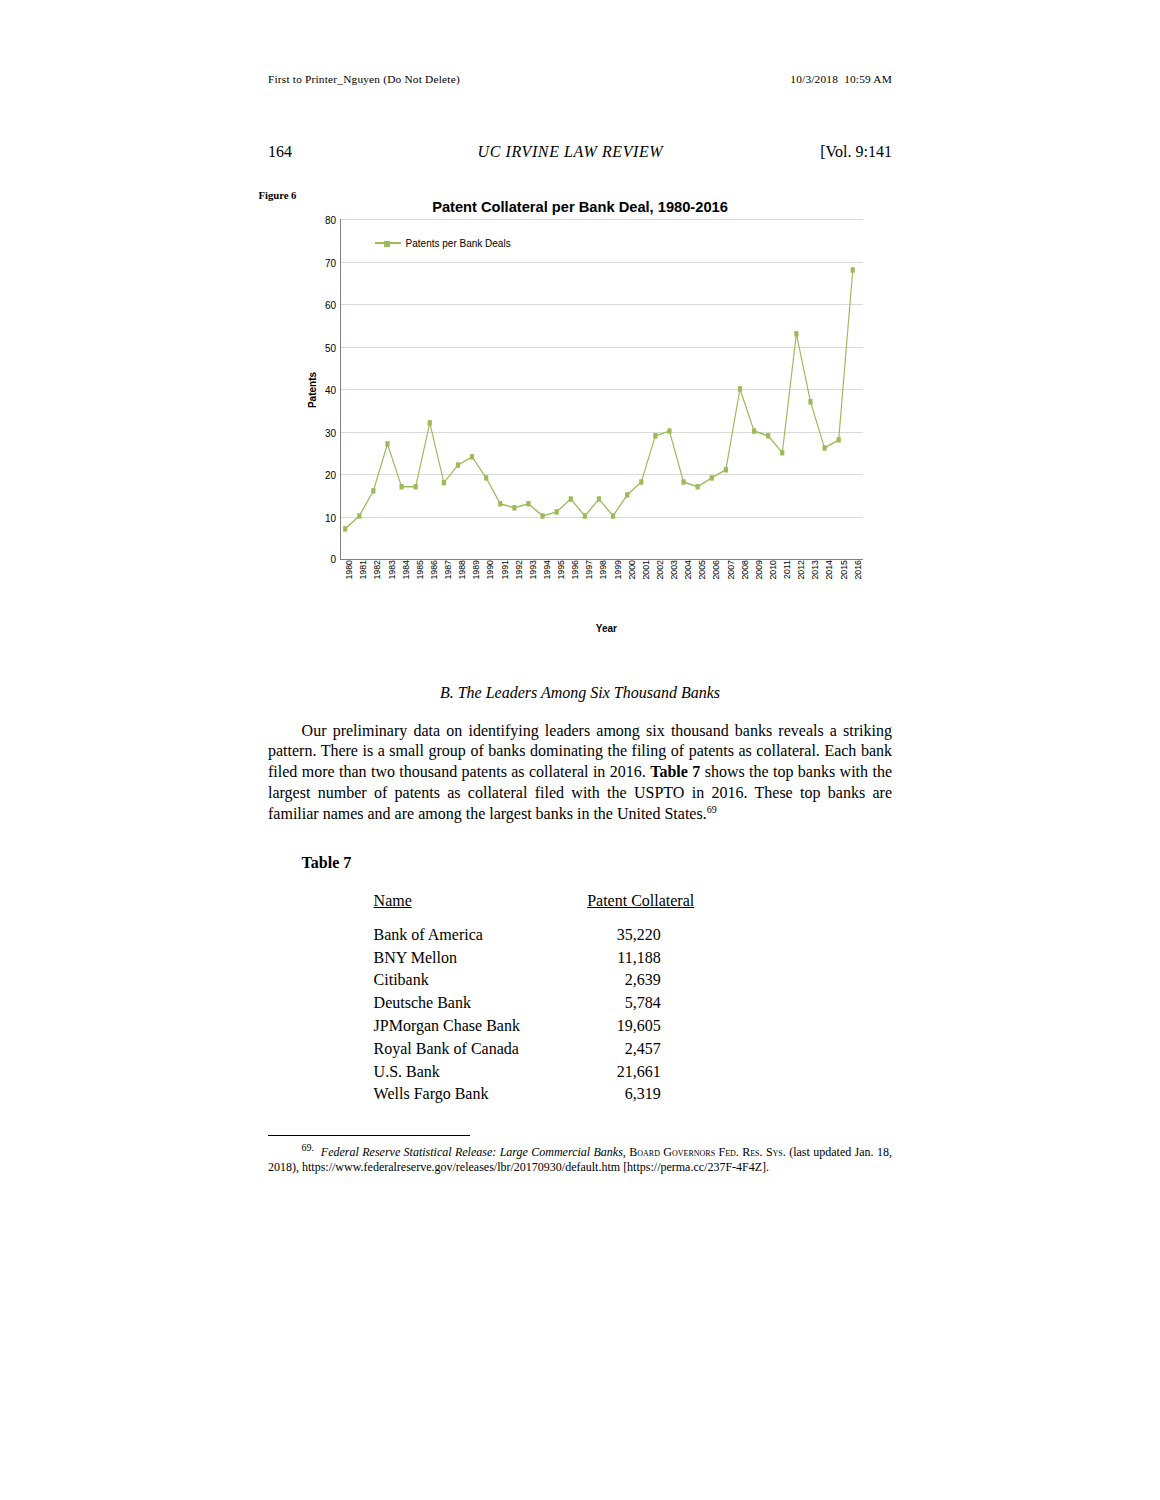First to Printer_Nguyen (Do Not Delete)
10/3/2018 10:59 AM
164
UC IRVINE LAW REVIEW
[Vol. 9:141
Figure 6
Patent Collateral per Bank Deal, 1980-2016
Patents
Patents per Bank Deals
80
70
60
50
40
30
20
10
0
1980 1981 1982 1983 1984 1985 1986 1987 1988 1989 1990 1991 1992 1993 1994 1995 1996 1997 1998 1999 2000 2001 2002 2003 2004 2005 2006 2007 2008 2009 2010 2011 2012 2013 2014 2015 2016
Year
B. The Leaders Among Six Thousand Banks
Our preliminary data on identifying leaders among six thousand banks reveals a striking pattern. There is a small group of banks dominating the filing of patents as collateral. Each bank filed more than two thousand patents as collateral in 2016. Table 7 shows the top banks with the largest number of patents as collateral filed with the USPTO in 2016. These top banks are familiar names and are among the largest banks in the United States.69
Table 7
| Name | Patent Collateral |
| --- | --- |
| Bank of America | 35,220 |
| BNY Mellon | 11,188 |
| Citibank | 2,639 |
| Deutsche Bank | 5,784 |
| JPMorgan Chase Bank | 19,605 |
| Royal Bank of Canada | 2,457 |
| U.S. Bank | 21,661 |
| Wells Fargo Bank | 6,319 |
69. Federal Reserve Statistical Release: Large Commercial Banks, Board Governors Fed. Res. Sys. (last updated Jan. 18, 2018), https://www.federalreserve.gov/releases/lbr/20170930/default.htm [https://perma.cc/237F-4F4Z].